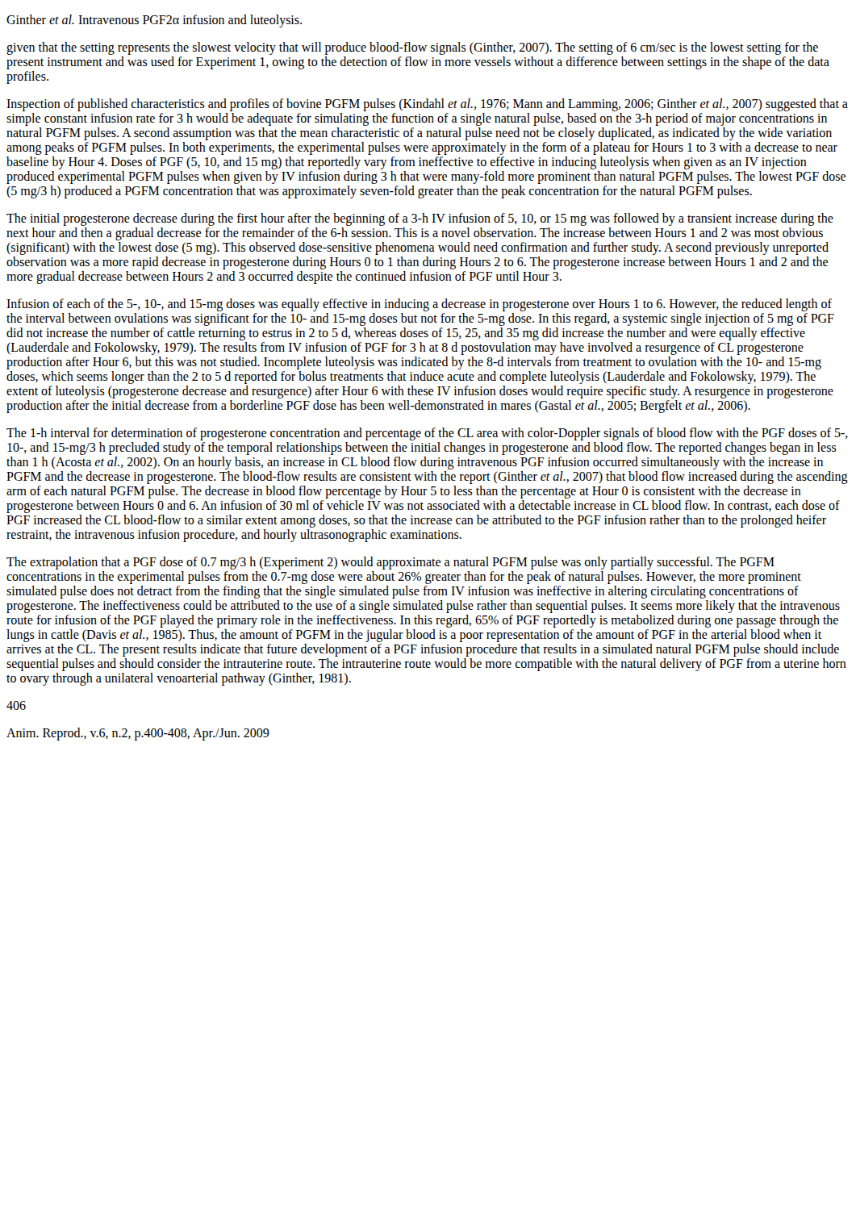Ginther et al. Intravenous PGF2α infusion and luteolysis.
given that the setting represents the slowest velocity that will produce blood-flow signals (Ginther, 2007). The setting of 6 cm/sec is the lowest setting for the present instrument and was used for Experiment 1, owing to the detection of flow in more vessels without a difference between settings in the shape of the data profiles.
Inspection of published characteristics and profiles of bovine PGFM pulses (Kindahl et al., 1976; Mann and Lamming, 2006; Ginther et al., 2007) suggested that a simple constant infusion rate for 3 h would be adequate for simulating the function of a single natural pulse, based on the 3-h period of major concentrations in natural PGFM pulses. A second assumption was that the mean characteristic of a natural pulse need not be closely duplicated, as indicated by the wide variation among peaks of PGFM pulses. In both experiments, the experimental pulses were approximately in the form of a plateau for Hours 1 to 3 with a decrease to near baseline by Hour 4. Doses of PGF (5, 10, and 15 mg) that reportedly vary from ineffective to effective in inducing luteolysis when given as an IV injection produced experimental PGFM pulses when given by IV infusion during 3 h that were many-fold more prominent than natural PGFM pulses. The lowest PGF dose (5 mg/3 h) produced a PGFM concentration that was approximately seven-fold greater than the peak concentration for the natural PGFM pulses.
The initial progesterone decrease during the first hour after the beginning of a 3-h IV infusion of 5, 10, or 15 mg was followed by a transient increase during the next hour and then a gradual decrease for the remainder of the 6-h session. This is a novel observation. The increase between Hours 1 and 2 was most obvious (significant) with the lowest dose (5 mg). This observed dose-sensitive phenomena would need confirmation and further study. A second previously unreported observation was a more rapid decrease in progesterone during Hours 0 to 1 than during Hours 2 to 6. The progesterone increase between Hours 1 and 2 and the more gradual decrease between Hours 2 and 3 occurred despite the continued infusion of PGF until Hour 3.
Infusion of each of the 5-, 10-, and 15-mg doses was equally effective in inducing a decrease in progesterone over Hours 1 to 6. However, the reduced length of the interval between ovulations was significant for the 10- and 15-mg doses but not for the 5-mg dose. In this regard, a systemic single injection of 5 mg of PGF did not increase the number of cattle returning to estrus in 2 to 5 d, whereas doses of 15, 25, and 35 mg did increase the number and were equally effective (Lauderdale and Fokolowsky, 1979). The results from IV infusion of PGF for 3 h at 8 d postovulation may have involved a resurgence of CL progesterone production after Hour 6, but this was not studied. Incomplete luteolysis was indicated by the 8-d intervals from treatment to ovulation with the 10- and 15-mg doses, which seems longer than the 2 to 5 d reported for bolus treatments that induce acute and complete luteolysis (Lauderdale and Fokolowsky, 1979). The extent of luteolysis (progesterone decrease and resurgence) after Hour 6 with these IV infusion doses would require specific study. A resurgence in progesterone production after the initial decrease from a borderline PGF dose has been well-demonstrated in mares (Gastal et al., 2005; Bergfelt et al., 2006).
The 1-h interval for determination of progesterone concentration and percentage of the CL area with color-Doppler signals of blood flow with the PGF doses of 5-, 10-, and 15-mg/3 h precluded study of the temporal relationships between the initial changes in progesterone and blood flow. The reported changes began in less than 1 h (Acosta et al., 2002). On an hourly basis, an increase in CL blood flow during intravenous PGF infusion occurred simultaneously with the increase in PGFM and the decrease in progesterone. The blood-flow results are consistent with the report (Ginther et al., 2007) that blood flow increased during the ascending arm of each natural PGFM pulse. The decrease in blood flow percentage by Hour 5 to less than the percentage at Hour 0 is consistent with the decrease in progesterone between Hours 0 and 6. An infusion of 30 ml of vehicle IV was not associated with a detectable increase in CL blood flow. In contrast, each dose of PGF increased the CL blood-flow to a similar extent among doses, so that the increase can be attributed to the PGF infusion rather than to the prolonged heifer restraint, the intravenous infusion procedure, and hourly ultrasonographic examinations.
The extrapolation that a PGF dose of 0.7 mg/3 h (Experiment 2) would approximate a natural PGFM pulse was only partially successful. The PGFM concentrations in the experimental pulses from the 0.7-mg dose were about 26% greater than for the peak of natural pulses. However, the more prominent simulated pulse does not detract from the finding that the single simulated pulse from IV infusion was ineffective in altering circulating concentrations of progesterone. The ineffectiveness could be attributed to the use of a single simulated pulse rather than sequential pulses. It seems more likely that the intravenous route for infusion of the PGF played the primary role in the ineffectiveness. In this regard, 65% of PGF reportedly is metabolized during one passage through the lungs in cattle (Davis et al., 1985). Thus, the amount of PGFM in the jugular blood is a poor representation of the amount of PGF in the arterial blood when it arrives at the CL. The present results indicate that future development of a PGF infusion procedure that results in a simulated natural PGFM pulse should include sequential pulses and should consider the intrauterine route. The intrauterine route would be more compatible with the natural delivery of PGF from a uterine horn to ovary through a unilateral venoarterial pathway (Ginther, 1981).
406
Anim. Reprod., v.6, n.2, p.400-408, Apr./Jun. 2009